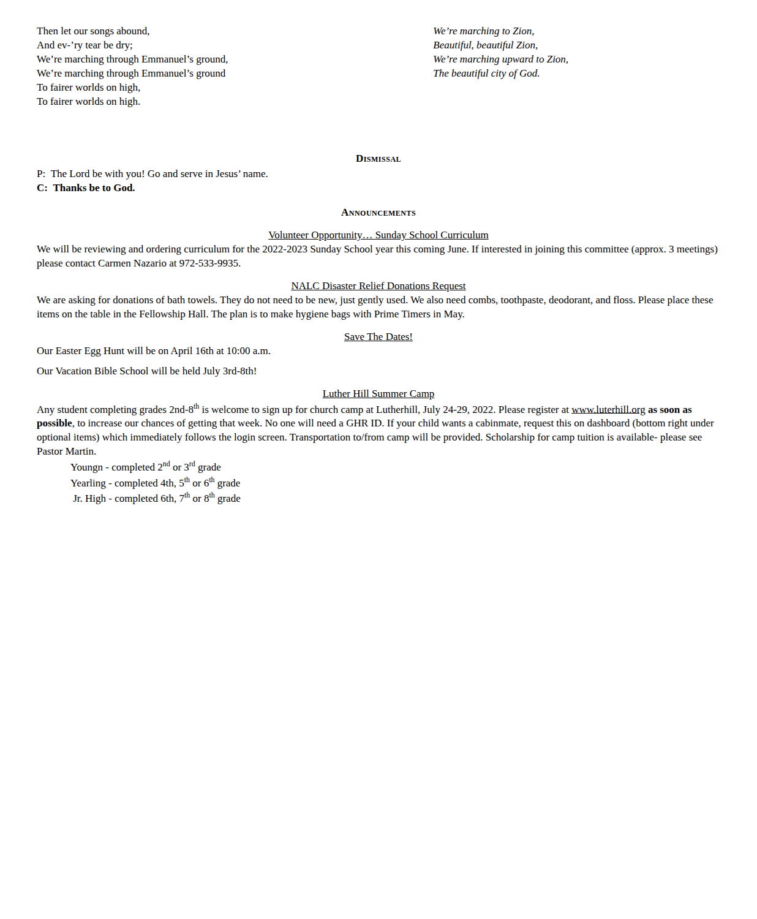Then let our songs abound,
And ev-’ry tear be dry;
We’re marching through Emmanuel’s ground,
We’re marching through Emmanuel’s ground
To fairer worlds on high,
To fairer worlds on high.
We’re marching to Zion,
Beautiful, beautiful Zion,
We’re marching upward to Zion,
The beautiful city of God.
Dismissal
P: The Lord be with you! Go and serve in Jesus’ name.
C: Thanks be to God.
Announcements
Volunteer Opportunity… Sunday School Curriculum
We will be reviewing and ordering curriculum for the 2022-2023 Sunday School year this coming June. If interested in joining this committee (approx. 3 meetings) please contact Carmen Nazario at 972-533-9935.
NALC Disaster Relief Donations Request
We are asking for donations of bath towels. They do not need to be new, just gently used. We also need combs, toothpaste, deodorant, and floss. Please place these items on the table in the Fellowship Hall. The plan is to make hygiene bags with Prime Timers in May.
Save The Dates!
Our Easter Egg Hunt will be on April 16th at 10:00 a.m.
Our Vacation Bible School will be held July 3rd-8th!
Luther Hill Summer Camp
Any student completing grades 2nd-8th is welcome to sign up for church camp at Lutherhill, July 24-29, 2022. Please register at www.luterhill.org as soon as possible, to increase our chances of getting that week. No one will need a GHR ID. If your child wants a cabinmate, request this on dashboard (bottom right under optional items) which immediately follows the login screen. Transportation to/from camp will be provided. Scholarship for camp tuition is available- please see Pastor Martin.
Youngn - completed 2nd or 3rd grade
Yearling - completed 4th, 5th or 6th grade
Jr. High - completed 6th, 7th or 8th grade